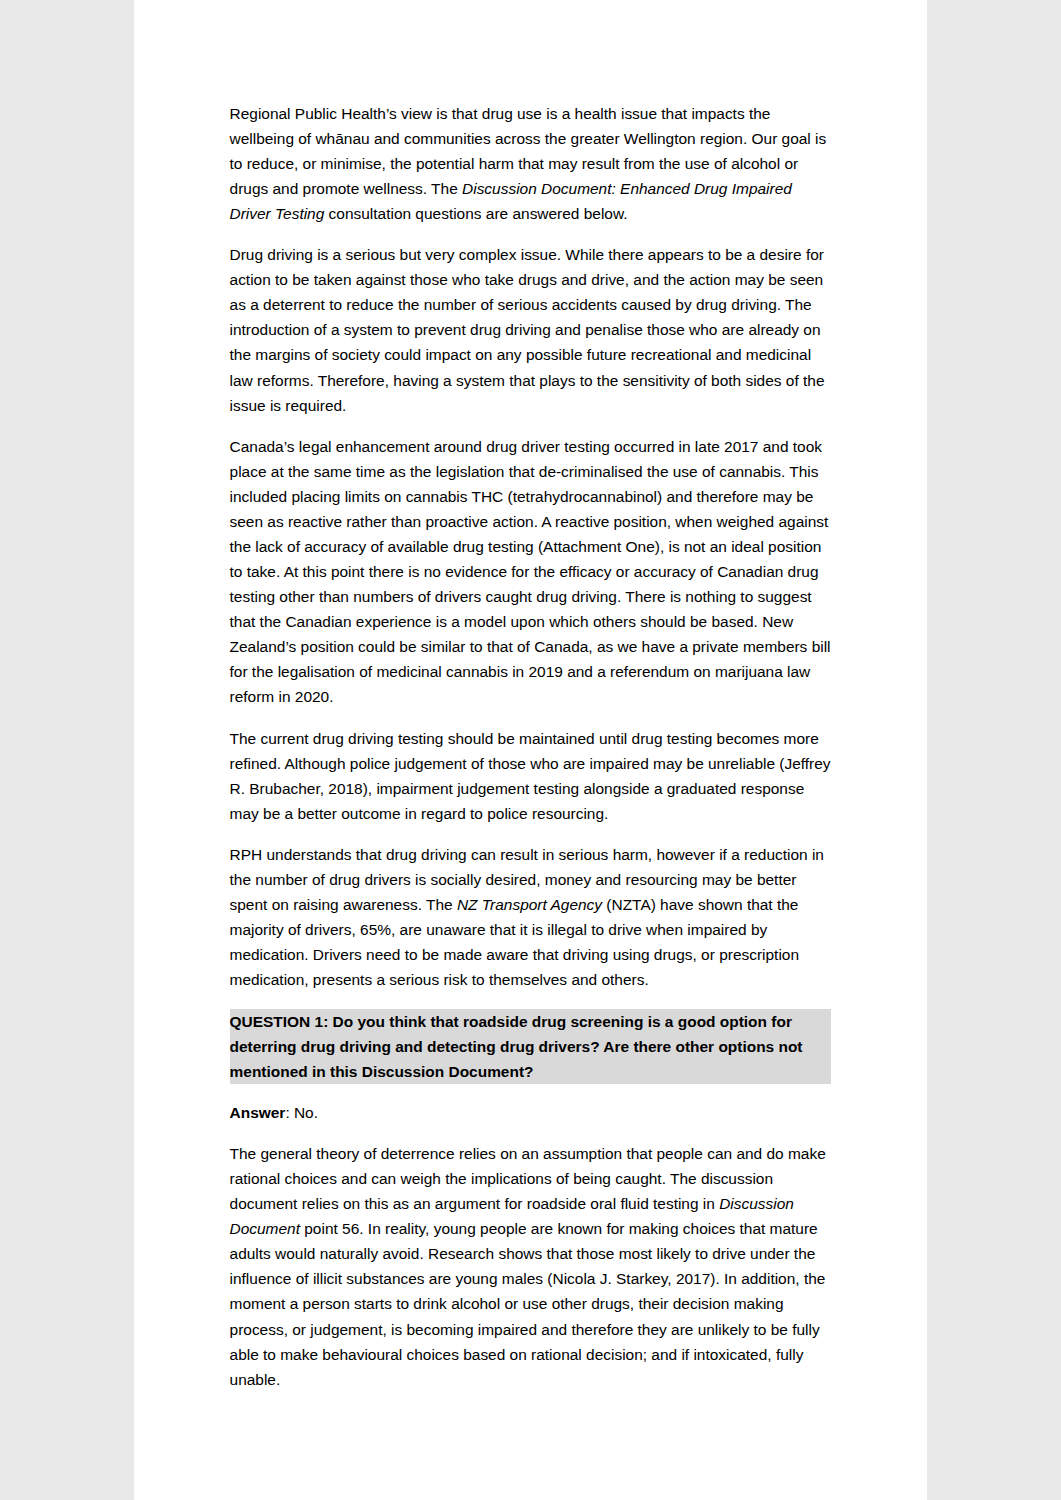Regional Public Health’s view is that drug use is a health issue that impacts the wellbeing of whānau and communities across the greater Wellington region. Our goal is to reduce, or minimise, the potential harm that may result from the use of alcohol or drugs and promote wellness. The Discussion Document: Enhanced Drug Impaired Driver Testing consultation questions are answered below.
Drug driving is a serious but very complex issue. While there appears to be a desire for action to be taken against those who take drugs and drive, and the action may be seen as a deterrent to reduce the number of serious accidents caused by drug driving. The introduction of a system to prevent drug driving and penalise those who are already on the margins of society could impact on any possible future recreational and medicinal law reforms. Therefore, having a system that plays to the sensitivity of both sides of the issue is required.
Canada’s legal enhancement around drug driver testing occurred in late 2017 and took place at the same time as the legislation that de-criminalised the use of cannabis. This included placing limits on cannabis THC (tetrahydrocannabinol) and therefore may be seen as reactive rather than proactive action. A reactive position, when weighed against the lack of accuracy of available drug testing (Attachment One), is not an ideal position to take. At this point there is no evidence for the efficacy or accuracy of Canadian drug testing other than numbers of drivers caught drug driving. There is nothing to suggest that the Canadian experience is a model upon which others should be based. New Zealand’s position could be similar to that of Canada, as we have a private members bill for the legalisation of medicinal cannabis in 2019 and a referendum on marijuana law reform in 2020.
The current drug driving testing should be maintained until drug testing becomes more refined. Although police judgement of those who are impaired may be unreliable (Jeffrey R. Brubacher, 2018), impairment judgement testing alongside a graduated response may be a better outcome in regard to police resourcing.
RPH understands that drug driving can result in serious harm, however if a reduction in the number of drug drivers is socially desired, money and resourcing may be better spent on raising awareness. The NZ Transport Agency (NZTA) have shown that the majority of drivers, 65%, are unaware that it is illegal to drive when impaired by medication. Drivers need to be made aware that driving using drugs, or prescription medication, presents a serious risk to themselves and others.
QUESTION 1: Do you think that roadside drug screening is a good option for deterring drug driving and detecting drug drivers? Are there other options not mentioned in this Discussion Document?
Answer: No.
The general theory of deterrence relies on an assumption that people can and do make rational choices and can weigh the implications of being caught. The discussion document relies on this as an argument for roadside oral fluid testing in Discussion Document point 56. In reality, young people are known for making choices that mature adults would naturally avoid. Research shows that those most likely to drive under the influence of illicit substances are young males (Nicola J. Starkey, 2017). In addition, the moment a person starts to drink alcohol or use other drugs, their decision making process, or judgement, is becoming impaired and therefore they are unlikely to be fully able to make behavioural choices based on rational decision; and if intoxicated, fully unable.